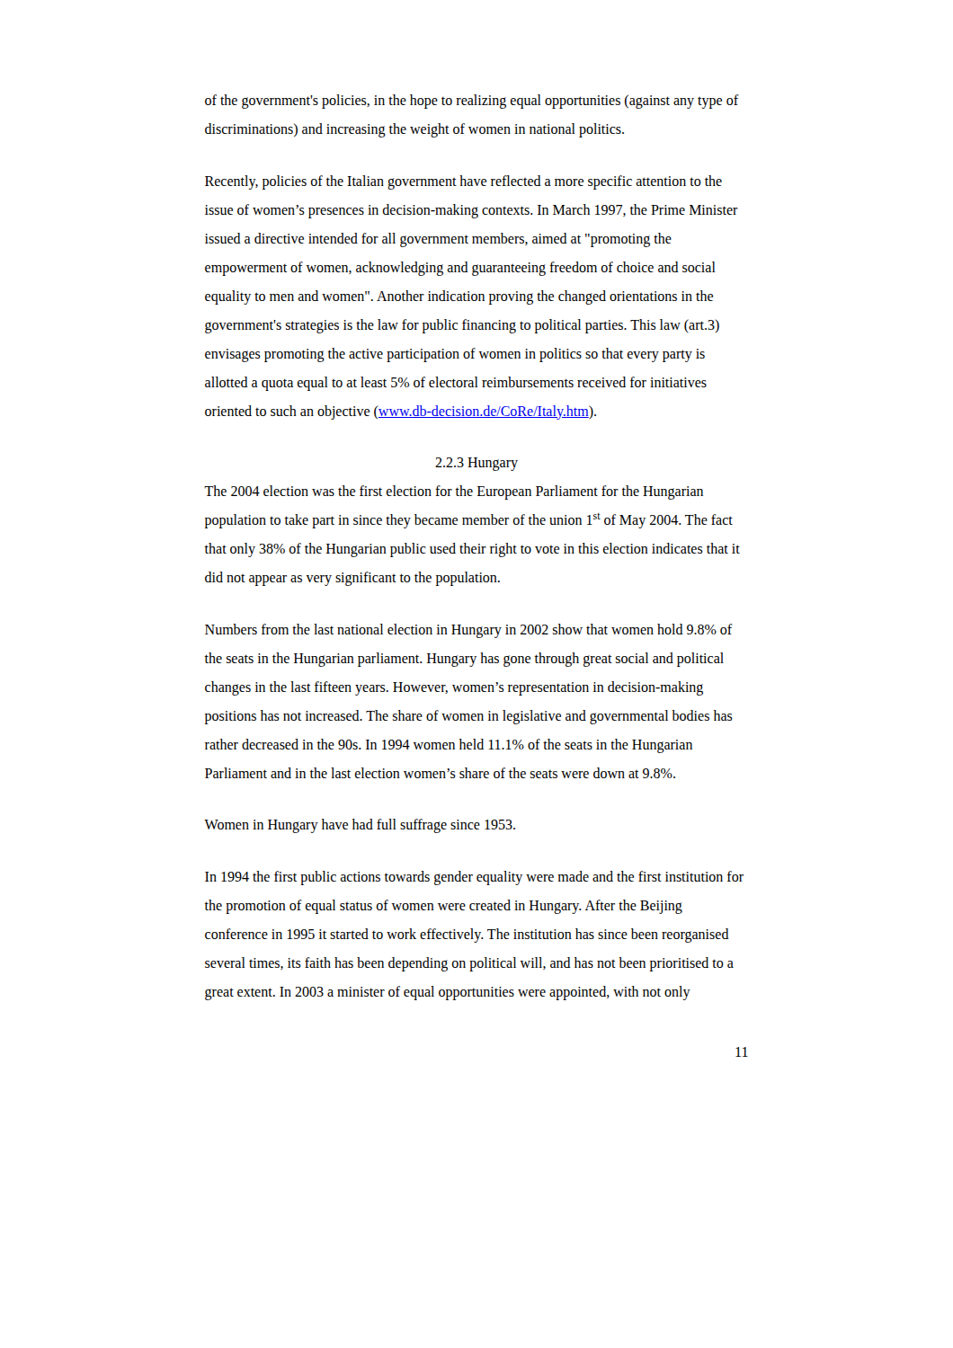of the government's policies, in the hope to realizing equal opportunities (against any type of discriminations) and increasing the weight of women in national politics.
Recently, policies of the Italian government have reflected a more specific attention to the issue of women’s presences in decision-making contexts. In March 1997, the Prime Minister issued a directive intended for all government members, aimed at "promoting the empowerment of women, acknowledging and guaranteeing freedom of choice and social equality to men and women". Another indication proving the changed orientations in the government's strategies is the law for public financing to political parties. This law (art.3) envisages promoting the active participation of women in politics so that every party is allotted a quota equal to at least 5% of electoral reimbursements received for initiatives oriented to such an objective (www.db-decision.de/CoRe/Italy.htm).
2.2.3 Hungary
The 2004 election was the first election for the European Parliament for the Hungarian population to take part in since they became member of the union 1st of May 2004. The fact that only 38% of the Hungarian public used their right to vote in this election indicates that it did not appear as very significant to the population.
Numbers from the last national election in Hungary in 2002 show that women hold 9.8% of the seats in the Hungarian parliament. Hungary has gone through great social and political changes in the last fifteen years. However, women’s representation in decision-making positions has not increased. The share of women in legislative and governmental bodies has rather decreased in the 90s. In 1994 women held 11.1% of the seats in the Hungarian Parliament and in the last election women’s share of the seats were down at 9.8%.
Women in Hungary have had full suffrage since 1953.
In 1994 the first public actions towards gender equality were made and the first institution for the promotion of equal status of women were created in Hungary. After the Beijing conference in 1995 it started to work effectively. The institution has since been reorganised several times, its faith has been depending on political will, and has not been prioritised to a great extent. In 2003 a minister of equal opportunities were appointed, with not only
11